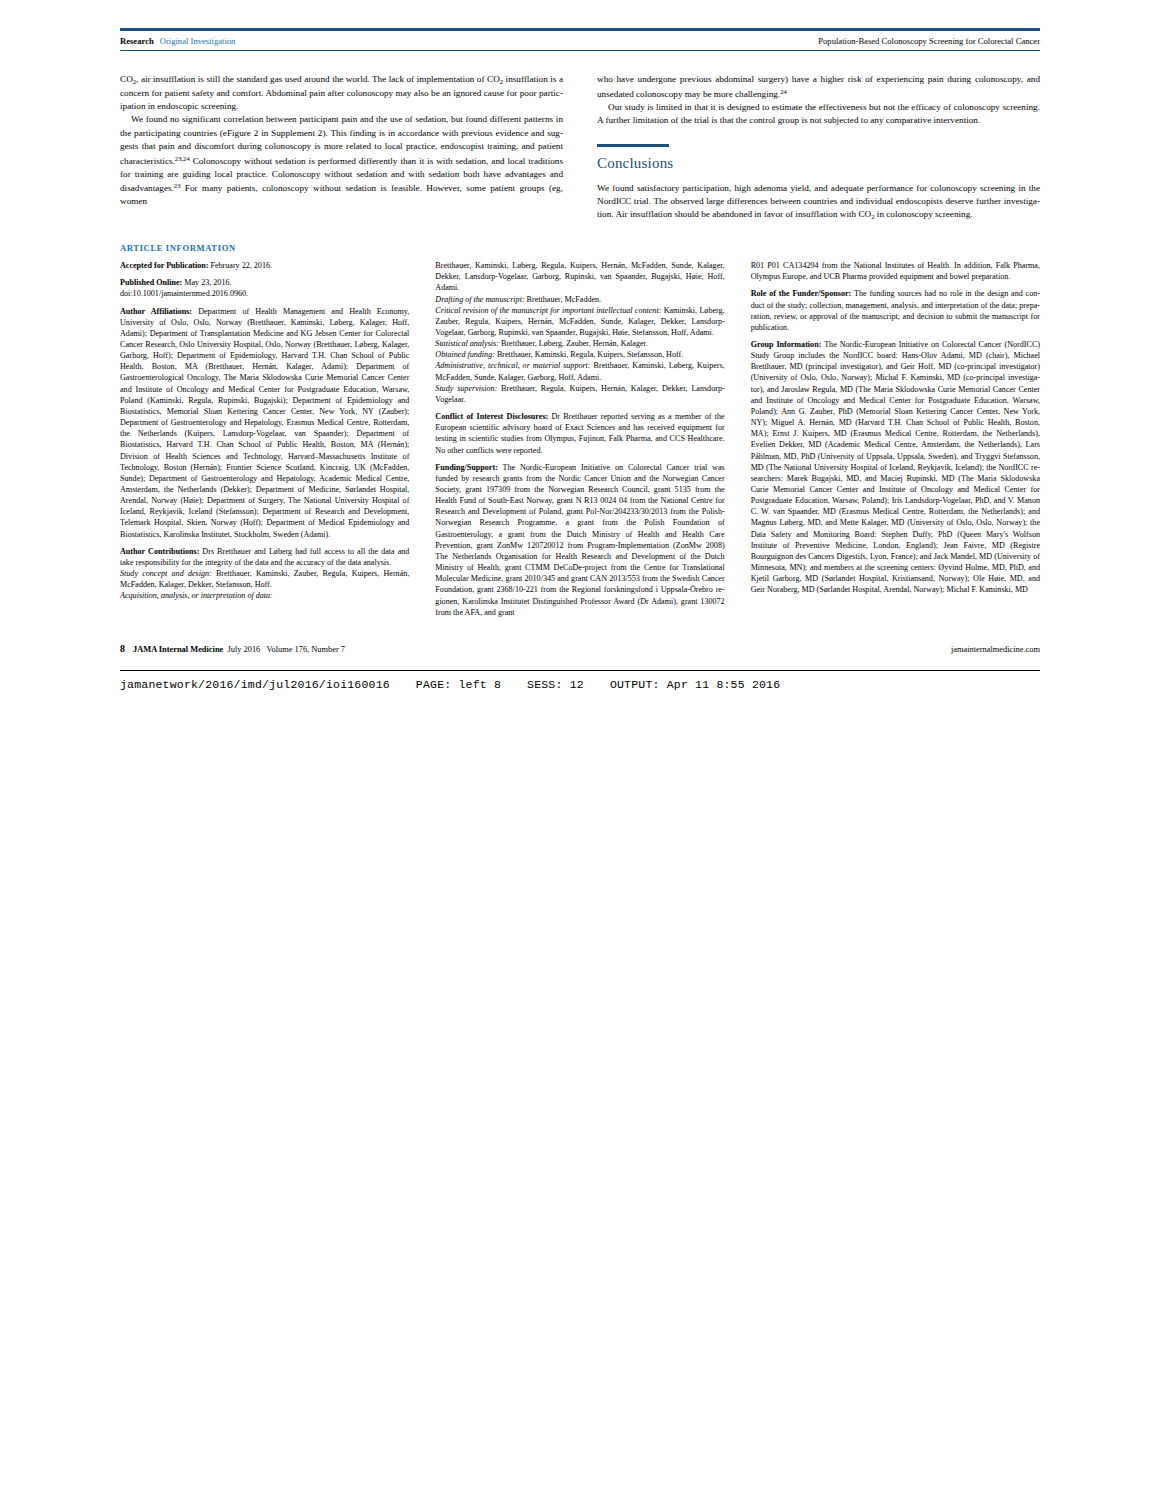Research Original Investigation
Population-Based Colonoscopy Screening for Colorectal Cancer
CO2, air insufflation is still the standard gas used around the world. The lack of implementation of CO2 insufflation is a concern for patient safety and comfort. Abdominal pain after colonoscopy may also be an ignored cause for poor participation in endoscopic screening.
We found no significant correlation between participant pain and the use of sedation, but found different patterns in the participating countries (eFigure 2 in Supplement 2). This finding is in accordance with previous evidence and suggests that pain and discomfort during colonoscopy is more related to local practice, endoscopist training, and patient characteristics.23,24 Colonoscopy without sedation is performed differently than it is with sedation, and local traditions for training are guiding local practice. Colonoscopy without sedation and with sedation both have advantages and disadvantages.23 For many patients, colonoscopy without sedation is feasible. However, some patient groups (eg, women
who have undergone previous abdominal surgery) have a higher risk of experiencing pain during colonoscopy, and unsedated colonoscopy may be more challenging.24
Our study is limited in that it is designed to estimate the effectiveness but not the efficacy of colonoscopy screening. A further limitation of the trial is that the control group is not subjected to any comparative intervention.
Conclusions
We found satisfactory participation, high adenoma yield, and adequate performance for colonoscopy screening in the NordICC trial. The observed large differences between countries and individual endoscopists deserve further investigation. Air insufflation should be abandoned in favor of insufflation with CO2 in colonoscopy screening.
ARTICLE INFORMATION
Accepted for Publication: February 22, 2016.
Published Online: May 23, 2016.
doi:10.1001/jamainternmed.2016.0960.
Author Affiliations: Department of Health Management and Health Economy, University of Oslo, Oslo, Norway (Bretthauer, Kaminski, Løberg, Kalager, Hoff, Adami); Department of Transplantation Medicine and KG Jebsen Center for Colorectal Cancer Research, Oslo University Hospital, Oslo, Norway (Bretthauer, Løberg, Kalager, Garborg, Hoff); Department of Epidemiology, Harvard T.H. Chan School of Public Health, Boston, MA (Bretthauer, Hernán, Kalager, Adami); Department of Gastroenterological Oncology, The Maria Sklodowska Curie Memorial Cancer Center and Institute of Oncology and Medical Center for Postgraduate Education, Warsaw, Poland (Kaminski, Regula, Rupinski, Bugajski); Department of Epidemiology and Biostatistics, Memorial Sloan Kettering Cancer Center, New York, NY (Zauber); Department of Gastroenterology and Hepatology, Erasmus Medical Centre, Rotterdam, the Netherlands (Kuipers, Lansdorp-Vogelaar, van Spaander); Department of Biostatistics, Harvard T.H. Chan School of Public Health, Boston, MA (Hernán); Division of Health Sciences and Technology, Harvard–Massachusetts Institute of Technology, Boston (Hernán); Frontier Science Scotland, Kincraig, UK (McFadden, Sunde); Department of Gastroenterology and Hepatology, Academic Medical Centre, Amsterdam, the Netherlands (Dekker); Department of Medicine, Sørlandet Hospital, Arendal, Norway (Høie); Department of Surgery, The National University Hospital of Iceland, Reykjavik, Iceland (Stefansson); Department of Research and Development, Telemark Hospital, Skien, Norway (Hoff); Department of Medical Epidemiology and Biostatistics, Karolinska Institutet, Stockholm, Sweden (Adami).
Author Contributions: Drs Bretthauer and Løberg had full access to all the data and take responsibility for the integrity of the data and the accuracy of the data analysis.
Study concept and design: Bretthauer, Kaminski, Zauber, Regula, Kuipers, Hernán, McFadden, Kalager, Dekker, Stefansson, Hoff.
Acquisition, analysis, or interpretation of data:
Bretthauer, Kaminski, Løberg, Regula, Kuipers, Hernán, McFadden, Sunde, Kalager, Dekker, Lansdorp-Vogelaar, Garborg, Rupinski, van Spaander, Bugajski, Høie, Hoff, Adami.
Drafting of the manuscript: Bretthauer, McFadden.
Critical revision of the manuscript for important intellectual content: Kaminski, Løberg, Zauber, Regula, Kuipers, Hernán, McFadden, Sunde, Kalager, Dekker, Lansdorp-Vogelaar, Garborg, Rupinski, van Spaander, Bugajski, Høie, Stefansson, Hoff, Adami.
Statistical analysis: Bretthauer, Løberg, Zauber, Hernán, Kalager.
Obtained funding: Bretthauer, Kaminski, Regula, Kuipers, Stefansson, Hoff.
Administrative, technical, or material support: Bretthauer, Kaminski, Løberg, Kuipers, McFadden, Sunde, Kalager, Garborg, Hoff, Adami.
Study supervision: Bretthauer, Regula, Kuipers, Hernán, Kalager, Dekker, Lansdorp-Vogelaar.
Conflict of Interest Disclosures: Dr Bretthauer reported serving as a member of the European scientific advisory board of Exact Sciences and has received equipment for testing in scientific studies from Olympus, Fujinon, Falk Pharma, and CCS Healthcare. No other conflicts were reported.
Funding/Support: The Nordic-European Initiative on Colorectal Cancer trial was funded by research grants from the Nordic Cancer Union and the Norwegian Cancer Society, grant 197309 from the Norwegian Research Council, grant 5135 from the Health Fund of South-East Norway, grant N R13 0024 04 from the National Centre for Research and Development of Poland, grant Pol-Nor/204233/30/2013 from the Polish-Norwegian Research Programme, a grant from the Polish Foundation of Gastroenterology, a grant from the Dutch Ministry of Health and Health Care Prevention, grant ZonMw 120720012 from Program-Implementation (ZonMw 2008) The Netherlands Organisation for Health Research and Development of the Dutch Ministry of Health, grant CTMM DeCoDe-project from the Centre for Translational Molecular Medicine, grant 2010/345 and grant CAN 2013/553 from the Swedish Cancer Foundation, grant 2368/10-221 from the Regional forskningsfond i Uppsala-Örebro regionen, Karolinska Institutet Distinguished Professor Award (Dr Adami), grant 130072 from the AFA, and grant
R01 P01 CA134294 from the National Institutes of Health. In addition, Falk Pharma, Olympus Europe, and UCB Pharma provided equipment and bowel preparation.
Role of the Funder/Sponsor: The funding sources had no role in the design and conduct of the study; collection, management, analysis, and interpretation of the data; preparation, review, or approval of the manuscript; and decision to submit the manuscript for publication.
Group Information: The Nordic-European Initiative on Colorectal Cancer (NordICC) Study Group includes the NordICC board: Hans-Olov Adami, MD (chair), Michael Bretthauer, MD (principal investigator), and Geir Hoff, MD (co-principal investigator) (University of Oslo, Oslo, Norway); Michal F. Kaminski, MD (co-principal investigator), and Jaroslaw Regula, MD (The Maria Sklodowska Curie Memorial Cancer Center and Institute of Oncology and Medical Center for Postgraduate Education, Warsaw, Poland); Ann G. Zauber, PhD (Memorial Sloan Kettering Cancer Center, New York, NY); Miguel A. Hernán, MD (Harvard T.H. Chan School of Public Health, Boston, MA); Ernst J. Kuipers, MD (Erasmus Medical Centre, Rotterdam, the Netherlands), Evelien Dekker, MD (Academic Medical Centre, Amsterdam, the Netherlands), Lars Påhlman, MD, PhD (University of Uppsala, Uppsala, Sweden), and Tryggvi Stefansson, MD (The National University Hospital of Iceland, Reykjavik, Iceland); the NordICC researchers: Marek Bugajski, MD, and Maciej Rupinski, MD (The Maria Sklodowska Curie Memorial Cancer Center and Institute of Oncology and Medical Center for Postgraduate Education, Warsaw, Poland); Iris Landsdorp-Vogelaar, PhD, and V. Manon C. W. van Spaander, MD (Erasmus Medical Centre, Rotterdam, the Netherlands); and Magnus Løberg, MD, and Mette Kalager, MD (University of Oslo, Oslo, Norway); the Data Safety and Monitoring Board: Stephen Duffy, PhD (Queen Mary's Wolfson Institute of Preventive Medicine, London, England); Jean Faivre, MD (Registre Bourguignon des Cancers Digestifs, Lyon, France); and Jack Mandel, MD (University of Minnesota, MN); and members at the screening centers: Øyvind Holme, MD, PhD, and Kjetil Garborg, MD (Sørlandet Hospital, Kristiansand, Norway); Ole Høie, MD, and Geir Noraberg, MD (Sørlandet Hospital, Arendal, Norway); Michal F. Kaminski, MD
8 JAMA Internal Medicine July 2016 Volume 176, Number 7
jamainternalmedicine.com
jamanetwork/2016/imd/jul2016/ioi160016
PAGE: left 8
SESS: 12
OUTPUT: Apr 11 8:55 2016